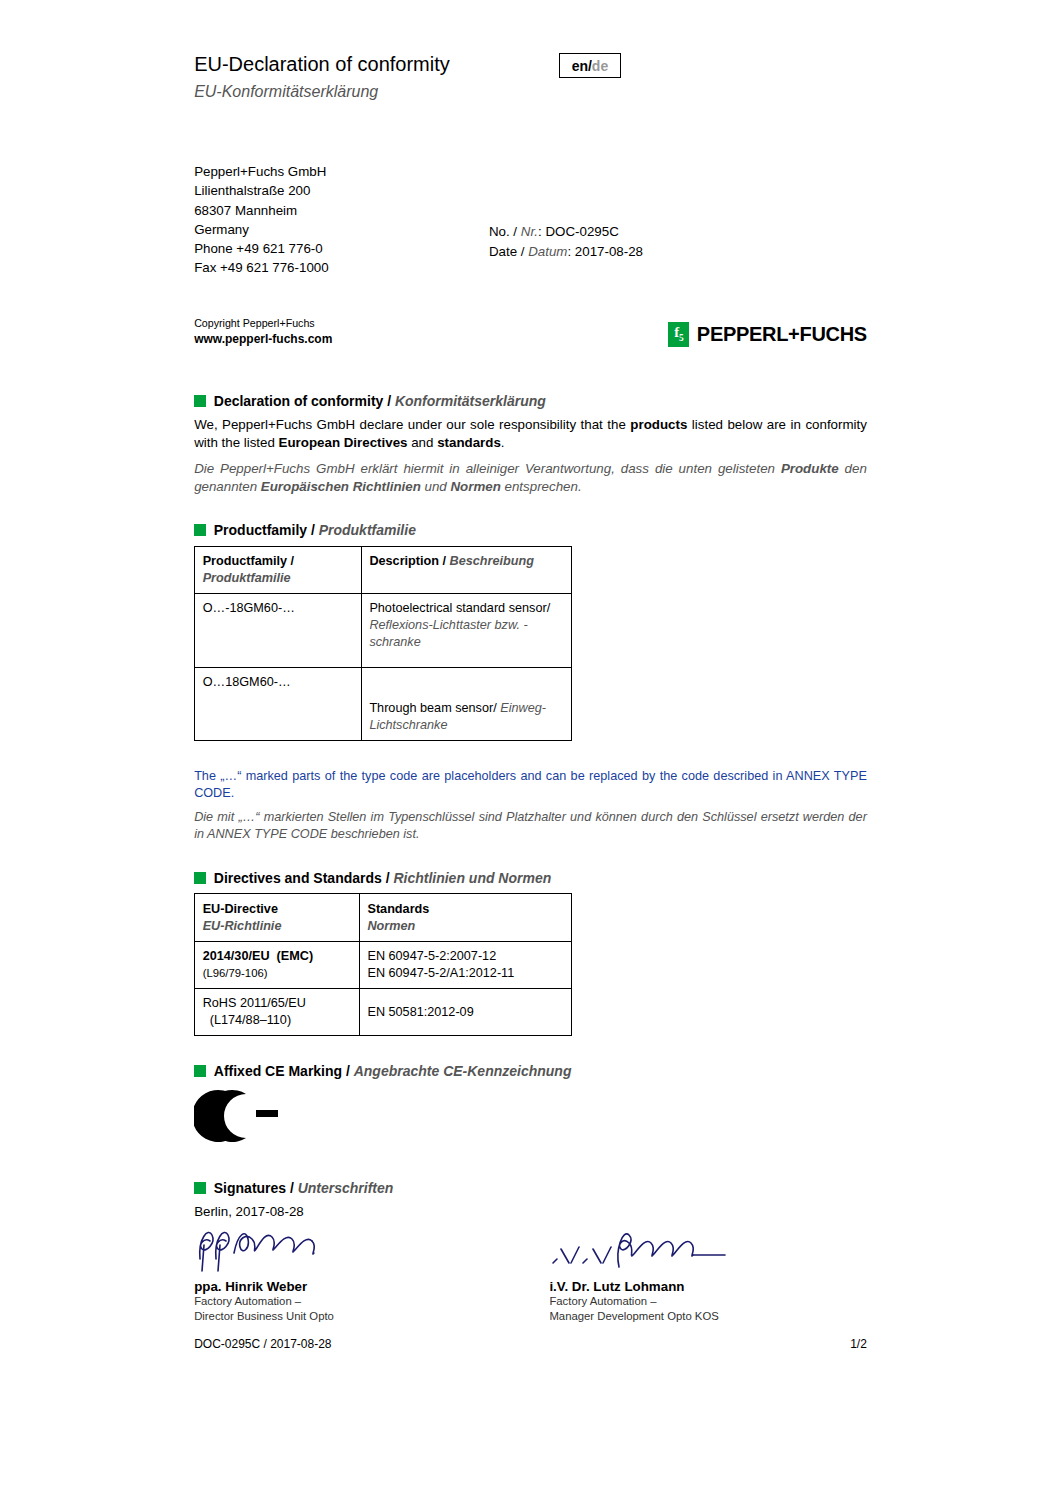EU-Declaration of conformity
en/de
EU-Konformitätserklärung
Pepperl+Fuchs GmbH
Lilienthalstraße 200
68307 Mannheim
Germany
Phone +49 621 776-0
Fax +49 621 776-1000
No. / Nr.: DOC-0295C
Date / Datum: 2017-08-28
Copyright Pepperl+Fuchs
www.pepperl-fuchs.com
f5 PEPPERL+FUCHS
Declaration of conformity /Konformitätserklärung
We, Pepperl+Fuchs GmbH declare under our sole responsibility that the products listed below are in conformity with the listed European Directives and standards.
Die Pepperl+Fuchs GmbH erklärt hiermit in alleiniger Verantwortung, dass die unten gelisteten Produkte den genannten Europäischen Richtlinien und Normen entsprechen.
Productfamily /Produktfamilie
| Productfamily / Produktfamilie | Description / Beschreibung |
| --- | --- |
| O…-18GM60-… | Photoelectrical standard sensor/ Reflexions-Lichttaster bzw. -schranke |
| O…18GM60-… | Through beam sensor/ Einweg-Lichtschranke |
The „…“ marked parts of the type code are placeholders and can be replaced by the code described in ANNEX TYPE CODE.
Die mit „…“ markierten Stellen im Typenschlüssel sind Platzhalter und können durch den Schlüssel ersetzt werden der in ANNEX TYPE CODE beschrieben ist.
Directives and Standards /Richtlinien und Normen
| EU-Directive EU-Richtlinie | Standards Normen |
| --- | --- |
| 2014/30/EU (EMC) (L96/79-106) | EN 60947-5-2:2007-12 EN 60947-5-2/A1:2012-11 |
| RoHS 2011/65/EU (L174/88–110) | EN 50581:2012-09 |
Affixed CE Marking /Angebrachte CE-Kennzeichnung
Signatures /Unterschriften
Berlin, 2017-08-28
ppa. Hinrik Weber
Factory Automation –
Director Business Unit Opto
i.V. Dr. Lutz Lohmann
Factory Automation –
Manager Development Opto KOS
DOC-0295C / 2017-08-28
1/2